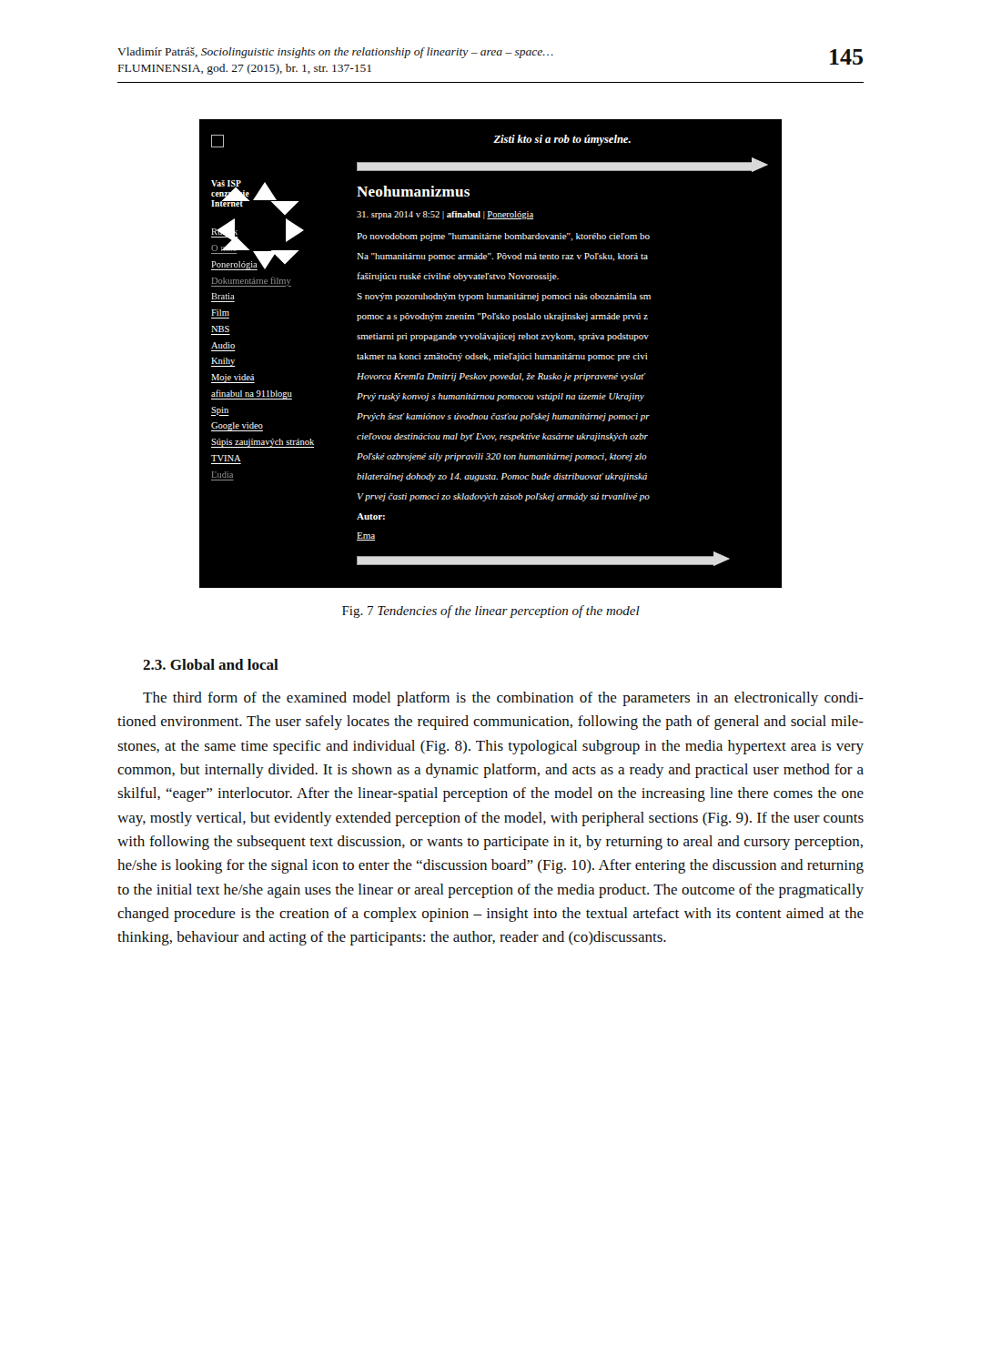Vladimír Patráš, Sociolinguistic insights on the relationship of linearity – area – space…
FLUMINENSIA, god. 27 (2015), br. 1, str. 137-151
145
Vaš ISP
cenzuruje
Internet
Rubrik
O mne
Ponerológia
Dokumentárne filmy
Bratia
Film
NBS
Audio
Knihy
Moje videá
afinabul na 911blogu
Spin
Google video
Súpis zaujímavých stránok
TVINA
Ľudia
Zisti kto si a rob to úmyselne.
Neohumanizmus
31. srpna 2014 v 8:52 | afinabul | Ponerológia
Po novodobom pojme "humanitárne bombardovanie", ktorého cieľom bo
Na "humanitárnu pomoc armáde". Pôvod má tento raz v Poľsku, ktorá ta
fašírujúcu ruské civilné obyvateľstvo Novorossije.
S novým pozoruhodným typom humanitárnej pomoci nás oboznámila sm
pomoc a s pôvodným znením "Poľsko poslalo ukrajinskej armáde prvú z
smetiarni pri propagande vyvolávajúcej rehot zvykom, správa podstupov
takmer na konci zmätočný odsek, mieľajúci humanitárnu pomoc pre civi
Hovorca Kremľa Dmitrij Peskov povedal, že Rusko je pripravené vyslať
Prvý ruský konvoj s humanitárnou pomocou vstúpil na územie Ukrajiny
Prvých šesť kamiónov s úvodnou časťou poľskej humanitárnej pomoci pr
cieľovou destináciou mal byť Ľvov, respektíve kasárne ukrajinských ozbr
Poľské ozbrojené sily pripravili 320 ton humanitárnej pomoci, ktorej zlo
bilaterálnej dohody zo 14. augusta. Pomoc bude distribuovať ukrajinská
V prvej časti pomoci zo skladových zásob poľskej armády sú trvanlivé po
Autor:
Ema
Fig. 7 Tendencies of the linear perception of the model
2.3. Global and local
The third form of the examined model platform is the combination of the parameters in an electronically conditioned environment. The user safely locates the required communication, following the path of general and social milestones, at the same time specific and individual (Fig. 8). This typological subgroup in the media hypertext area is very common, but internally divided. It is shown as a dynamic platform, and acts as a ready and practical user method for a skilful, “eager” interlocutor. After the linear-spatial perception of the model on the increasing line there comes the one way, mostly vertical, but evidently extended perception of the model, with peripheral sections (Fig. 9). If the user counts with following the subsequent text discussion, or wants to participate in it, by returning to areal and cursory perception, he/she is looking for the signal icon to enter the “discussion board” (Fig. 10). After entering the discussion and returning to the initial text he/she again uses the linear or areal perception of the media product. The outcome of the pragmatically changed procedure is the creation of a complex opinion – insight into the textual artefact with its content aimed at the thinking, behaviour and acting of the participants: the author, reader and (co)discussants.